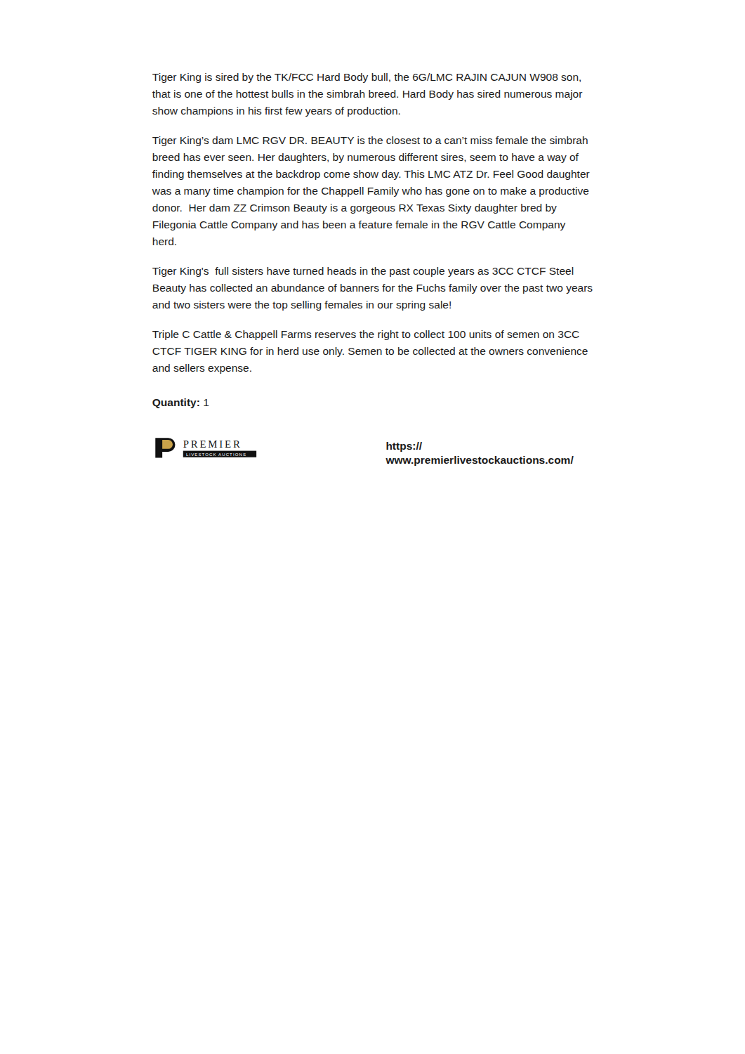Tiger King is sired by the TK/FCC Hard Body bull, the 6G/LMC RAJIN CAJUN W908 son, that is one of the hottest bulls in the simbrah breed. Hard Body has sired numerous major show champions in his first few years of production.
Tiger King’s dam LMC RGV DR. BEAUTY is the closest to a can’t miss female the simbrah breed has ever seen. Her daughters, by numerous different sires, seem to have a way of finding themselves at the backdrop come show day. This LMC ATZ Dr. Feel Good daughter was a many time champion for the Chappell Family who has gone on to make a productive donor. Her dam ZZ Crimson Beauty is a gorgeous RX Texas Sixty daughter bred by Filegonia Cattle Company and has been a feature female in the RGV Cattle Company herd.
Tiger King's full sisters have turned heads in the past couple years as 3CC CTCF Steel Beauty has collected an abundance of banners for the Fuchs family over the past two years and two sisters were the top selling females in our spring sale!
Triple C Cattle & Chappell Farms reserves the right to collect 100 units of semen on 3CC CTCF TIGER KING for in herd use only. Semen to be collected at the owners convenience and sellers expense.
Quantity: 1
PREMIER LIVESTOCK AUCTIONS
https://
www.premierlivestockauctions.com/